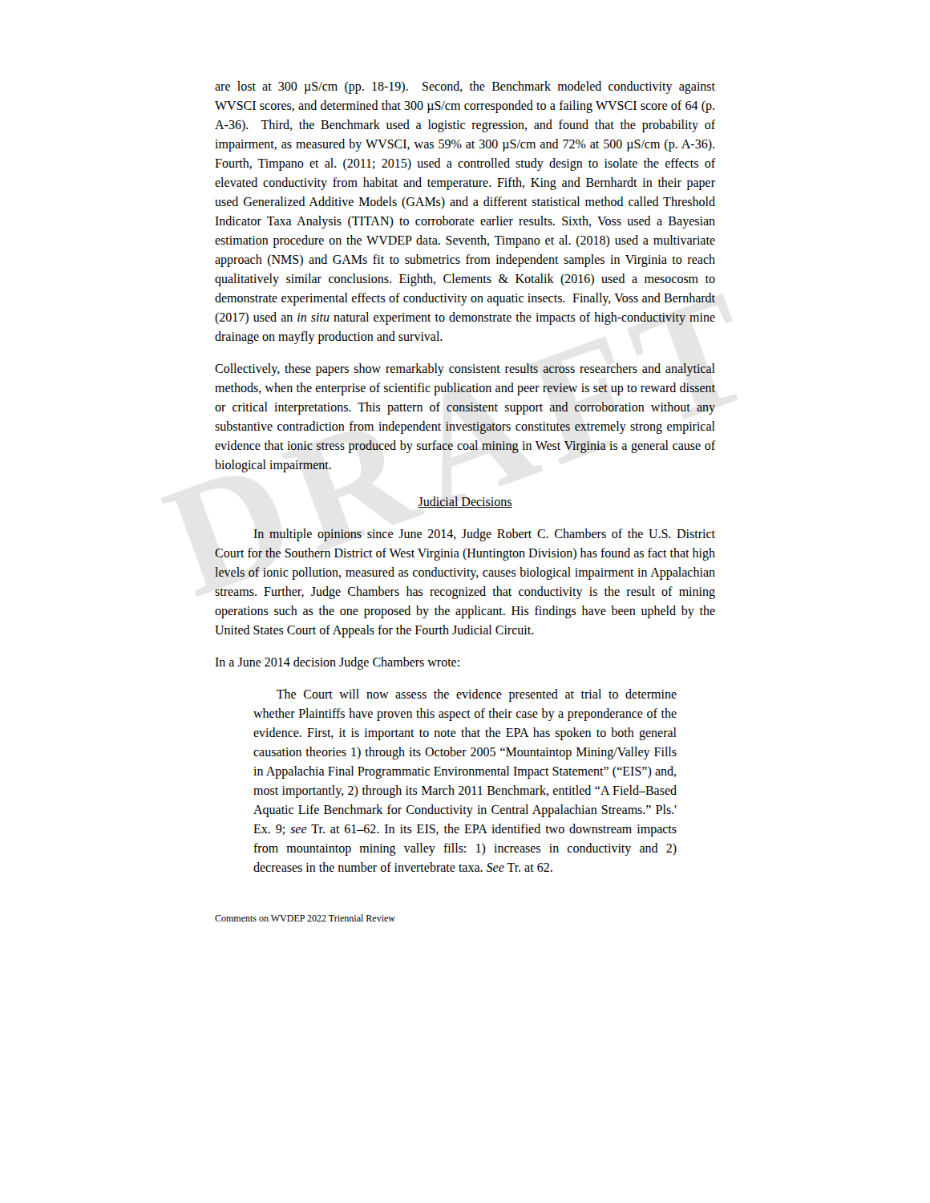DRAFT
are lost at 300 µS/cm (pp. 18-19). Second, the Benchmark modeled conductivity against WVSCI scores, and determined that 300 µS/cm corresponded to a failing WVSCI score of 64 (p. A-36). Third, the Benchmark used a logistic regression, and found that the probability of impairment, as measured by WVSCI, was 59% at 300 µS/cm and 72% at 500 µS/cm (p. A-36). Fourth, Timpano et al. (2011; 2015) used a controlled study design to isolate the effects of elevated conductivity from habitat and temperature. Fifth, King and Bernhardt in their paper used Generalized Additive Models (GAMs) and a different statistical method called Threshold Indicator Taxa Analysis (TITAN) to corroborate earlier results. Sixth, Voss used a Bayesian estimation procedure on the WVDEP data. Seventh, Timpano et al. (2018) used a multivariate approach (NMS) and GAMs fit to submetrics from independent samples in Virginia to reach qualitatively similar conclusions. Eighth, Clements & Kotalik (2016) used a mesocosm to demonstrate experimental effects of conductivity on aquatic insects. Finally, Voss and Bernhardt (2017) used an in situ natural experiment to demonstrate the impacts of high-conductivity mine drainage on mayfly production and survival.
Collectively, these papers show remarkably consistent results across researchers and analytical methods, when the enterprise of scientific publication and peer review is set up to reward dissent or critical interpretations. This pattern of consistent support and corroboration without any substantive contradiction from independent investigators constitutes extremely strong empirical evidence that ionic stress produced by surface coal mining in West Virginia is a general cause of biological impairment.
Judicial Decisions
In multiple opinions since June 2014, Judge Robert C. Chambers of the U.S. District Court for the Southern District of West Virginia (Huntington Division) has found as fact that high levels of ionic pollution, measured as conductivity, causes biological impairment in Appalachian streams. Further, Judge Chambers has recognized that conductivity is the result of mining operations such as the one proposed by the applicant. His findings have been upheld by the United States Court of Appeals for the Fourth Judicial Circuit.
In a June 2014 decision Judge Chambers wrote:
The Court will now assess the evidence presented at trial to determine whether Plaintiffs have proven this aspect of their case by a preponderance of the evidence. First, it is important to note that the EPA has spoken to both general causation theories 1) through its October 2005 “Mountaintop Mining/Valley Fills in Appalachia Final Programmatic Environmental Impact Statement” (“EIS”) and, most importantly, 2) through its March 2011 Benchmark, entitled “A Field–Based Aquatic Life Benchmark for Conductivity in Central Appalachian Streams.” Pls.' Ex. 9; see Tr. at 61–62. In its EIS, the EPA identified two downstream impacts from mountaintop mining valley fills: 1) increases in conductivity and 2) decreases in the number of invertebrate taxa. See Tr. at 62.
Comments on WVDEP 2022 Triennial Review